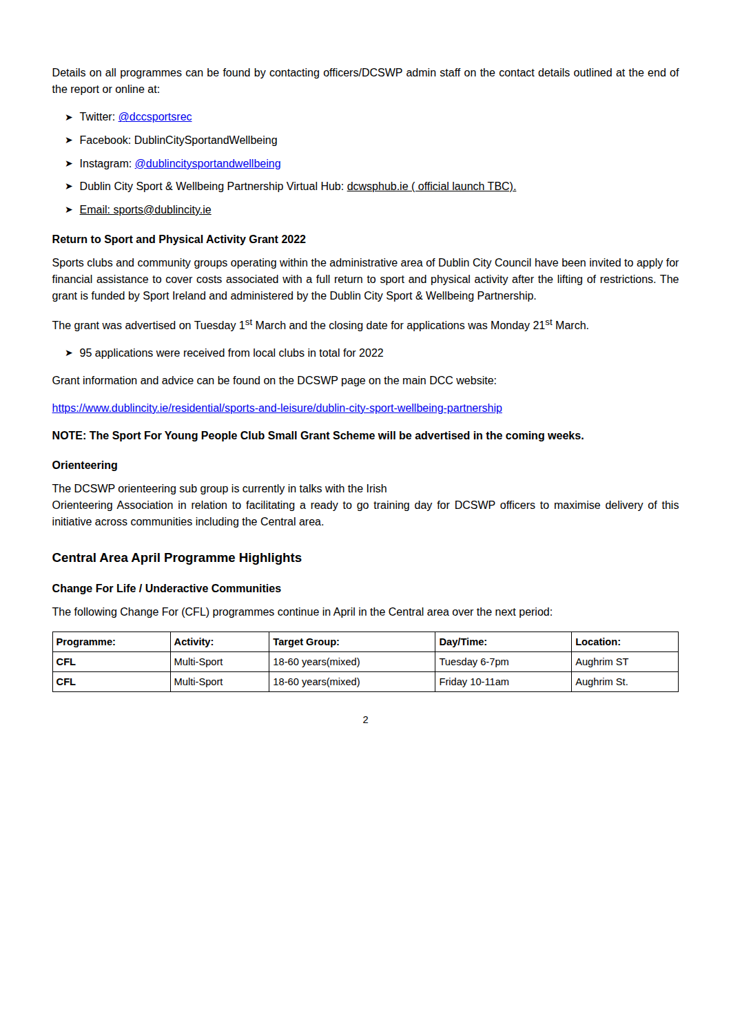Details on all programmes can be found by contacting officers/DCSWP admin staff on the contact details outlined at the end of the report or online at:
Twitter: @dccsportsrec
Facebook: DublinCitySportandWellbeing
Instagram: @dublincitysportandwellbeing
Dublin City Sport & Wellbeing Partnership Virtual Hub: dcwsphub.ie ( official launch TBC).
Email: sports@dublincity.ie
Return to Sport and Physical Activity Grant 2022
Sports clubs and community groups operating within the administrative area of Dublin City Council have been invited to apply for financial assistance to cover costs associated with a full return to sport and physical activity after the lifting of restrictions. The grant is funded by Sport Ireland and administered by the Dublin City Sport & Wellbeing Partnership.
The grant was advertised on Tuesday 1st March and the closing date for applications was Monday 21st March.
95 applications were received from local clubs in total for 2022
Grant information and advice can be found on the DCSWP page on the main DCC website:
https://www.dublincity.ie/residential/sports-and-leisure/dublin-city-sport-wellbeing-partnership
NOTE: The Sport For Young People Club Small Grant Scheme will be advertised in the coming weeks.
Orienteering
The DCSWP orienteering sub group is currently in talks with the Irish
Orienteering Association in relation to facilitating a ready to go training day for DCSWP officers to maximise delivery of this initiative across communities including the Central area.
Central Area April Programme Highlights
Change For Life / Underactive Communities
The following Change For (CFL) programmes continue in April in the Central area over the next period:
| Programme: | Activity: | Target Group: | Day/Time: | Location: |
| --- | --- | --- | --- | --- |
| CFL | Multi-Sport | 18-60 years(mixed) | Tuesday 6-7pm | Aughrim ST |
| CFL | Multi-Sport | 18-60 years(mixed) | Friday 10-11am | Aughrim St. |
2